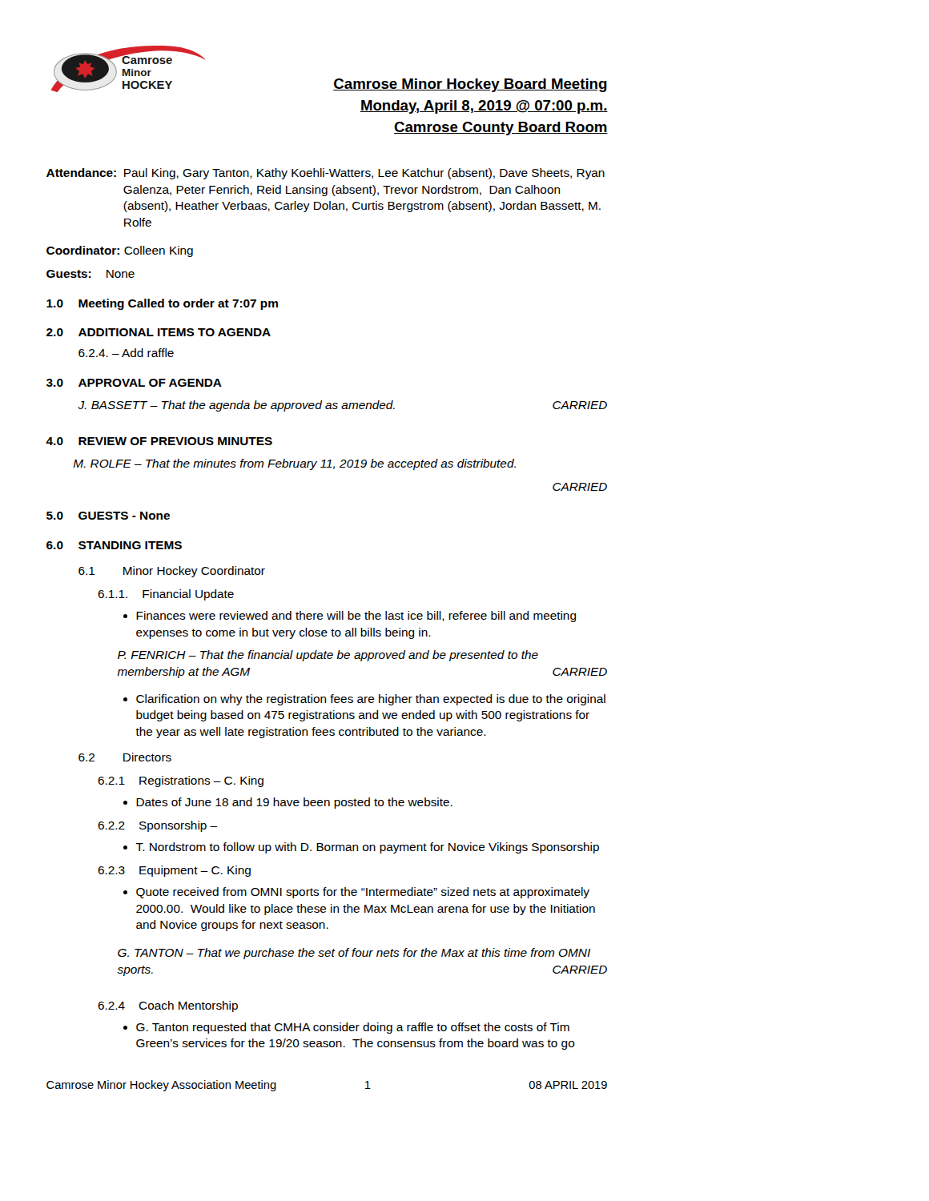Camrose Minor HOCKEY
Camrose Minor Hockey Board Meeting
Monday, April 8, 2019 @ 07:00 p.m.
Camrose County Board Room
Attendance:
Paul King, Gary Tanton, Kathy Koehli-Watters, Lee Katchur (absent), Dave Sheets, Ryan Galenza, Peter Fenrich, Reid Lansing (absent), Trevor Nordstrom, Dan Calhoon (absent), Heather Verbaas, Carley Dolan, Curtis Bergstrom (absent), Jordan Bassett, M. Rolfe
Coordinator: Colleen King
Guests: None
1.0 Meeting Called to order at 7:07 pm
2.0 ADDITIONAL ITEMS TO AGENDA
6.2.4. – Add raffle
3.0 APPROVAL OF AGENDA
J. BASSETT – That the agenda be approved as amended.CARRIED
4.0 REVIEW OF PREVIOUS MINUTES
M. ROLFE – That the minutes from February 11, 2019 be accepted as distributed.
CARRIED
5.0 GUESTS - None
6.0 STANDING ITEMS
6.1 Minor Hockey Coordinator
6.1.1. Financial Update
Finances were reviewed and there will be the last ice bill, referee bill and meeting expenses to come in but very close to all bills being in.
P. FENRICH – That the financial update be approved and be presented to the membership at the AGMCARRIED
Clarification on why the registration fees are higher than expected is due to the original budget being based on 475 registrations and we ended up with 500 registrations for the year as well late registration fees contributed to the variance.
6.2 Directors
6.2.1 Registrations – C. King
Dates of June 18 and 19 have been posted to the website.
6.2.2 Sponsorship –
T. Nordstrom to follow up with D. Borman on payment for Novice Vikings Sponsorship
6.2.3 Equipment – C. King
Quote received from OMNI sports for the “Intermediate” sized nets at approximately 2000.00. Would like to place these in the Max McLean arena for use by the Initiation and Novice groups for next season.
G. TANTON – That we purchase the set of four nets for the Max at this time from OMNI sports.CARRIED
6.2.4 Coach Mentorship
G. Tanton requested that CMHA consider doing a raffle to offset the costs of Tim Green’s services for the 19/20 season. The consensus from the board was to go
Camrose Minor Hockey Association Meeting
1
08 APRIL 2019